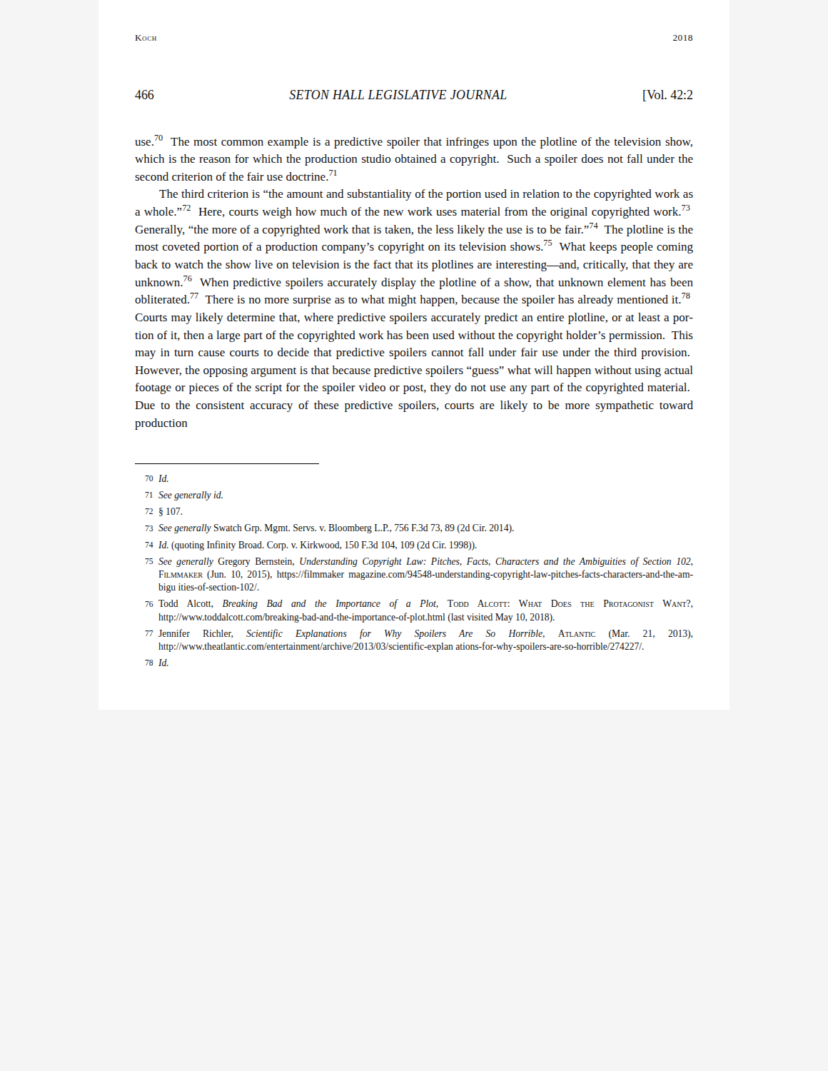Koch 2018
466 SETON HALL LEGISLATIVE JOURNAL [Vol. 42:2
use.70 The most common example is a predictive spoiler that infringes upon the plotline of the television show, which is the reason for which the production studio obtained a copyright. Such a spoiler does not fall under the second criterion of the fair use doctrine.71
The third criterion is “the amount and substantiality of the portion used in relation to the copyrighted work as a whole.”72 Here, courts weigh how much of the new work uses material from the original copyrighted work.73 Generally, “the more of a copyrighted work that is taken, the less likely the use is to be fair.”74 The plotline is the most coveted portion of a production company’s copyright on its television shows.75 What keeps people coming back to watch the show live on television is the fact that its plotlines are interesting—and, critically, that they are unknown.76 When predictive spoilers accurately display the plotline of a show, that unknown element has been obliterated.77 There is no more surprise as to what might happen, because the spoiler has already mentioned it.78 Courts may likely determine that, where predictive spoilers accurately predict an entire plotline, or at least a portion of it, then a large part of the copyrighted work has been used without the copyright holder’s permission. This may in turn cause courts to decide that predictive spoilers cannot fall under fair use under the third provision. However, the opposing argument is that because predictive spoilers “guess” what will happen without using actual footage or pieces of the script for the spoiler video or post, they do not use any part of the copyrighted material. Due to the consistent accuracy of these predictive spoilers, courts are likely to be more sympathetic toward production
70 Id.
71 See generally id.
72§ 107.
73 See generally Swatch Grp. Mgmt. Servs. v. Bloomberg L.P., 756 F.3d 73, 89 (2d Cir. 2014).
74 Id. (quoting Infinity Broad. Corp. v. Kirkwood, 150 F.3d 104, 109 (2d Cir. 1998)).
75 See generally Gregory Bernstein, Understanding Copyright Law: Pitches, Facts, Characters and the Ambiguities of Section 102, Filmmaker (Jun. 10, 2015), https://filmmaker magazine.com/94548-understanding-copyright-law-pitches-facts-characters-and-the-ambigu ities-of-section-102/.
76 Todd Alcott, Breaking Bad and the Importance of a Plot, Todd Alcott: What Does the Protagonist Want?, http://www.toddalcott.com/breaking-bad-and-the-importance-of-plot.html (last visited May 10, 2018).
77 Jennifer Richler, Scientific Explanations for Why Spoilers Are So Horrible, Atlantic (Mar. 21, 2013), http://www.theatlantic.com/entertainment/archive/2013/03/scientific-explan ations-for-why-spoilers-are-so-horrible/274227/.
78 Id.